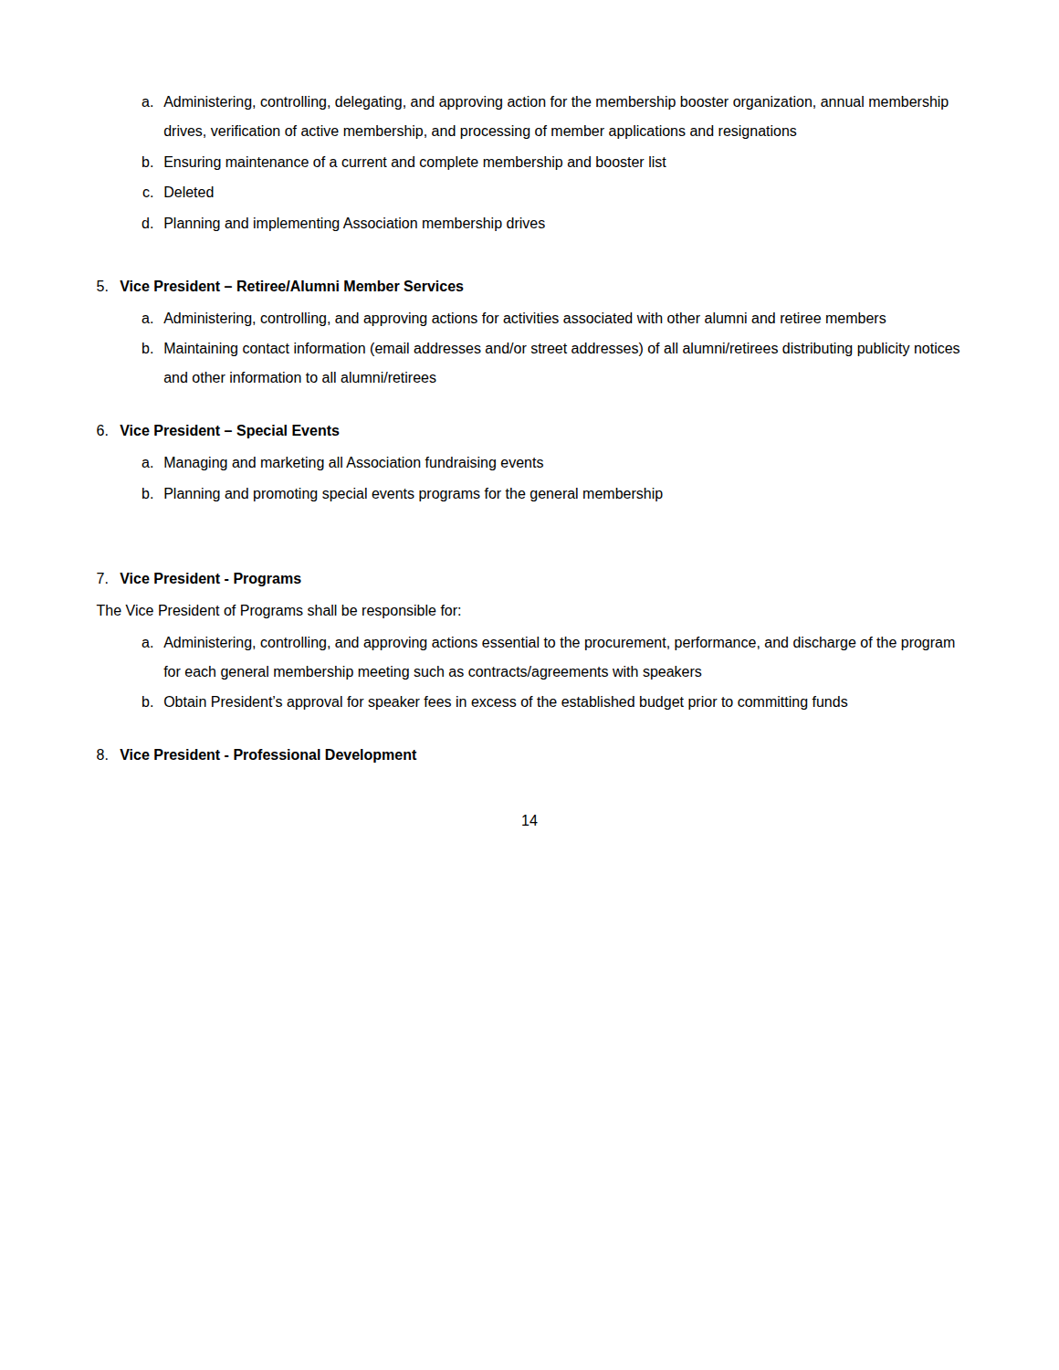Administering, controlling, delegating, and approving action for the membership booster organization, annual membership drives, verification of active membership, and processing of member applications and resignations
Ensuring maintenance of a current and complete membership and booster list
Deleted
Planning and implementing Association membership drives
5. Vice President – Retiree/Alumni Member Services
Administering, controlling, and approving actions for activities associated with other alumni and retiree members
Maintaining contact information (email addresses and/or street addresses) of all alumni/retirees distributing publicity notices and other information to all alumni/retirees
6. Vice President – Special Events
Managing and marketing all Association fundraising events
Planning and promoting special events programs for the general membership
7. Vice President - Programs
The Vice President of Programs shall be responsible for:
Administering, controlling, and approving actions essential to the procurement, performance, and discharge of the program for each general membership meeting such as contracts/agreements with speakers
Obtain President’s approval for speaker fees in excess of the established budget prior to committing funds
8. Vice President - Professional Development
14